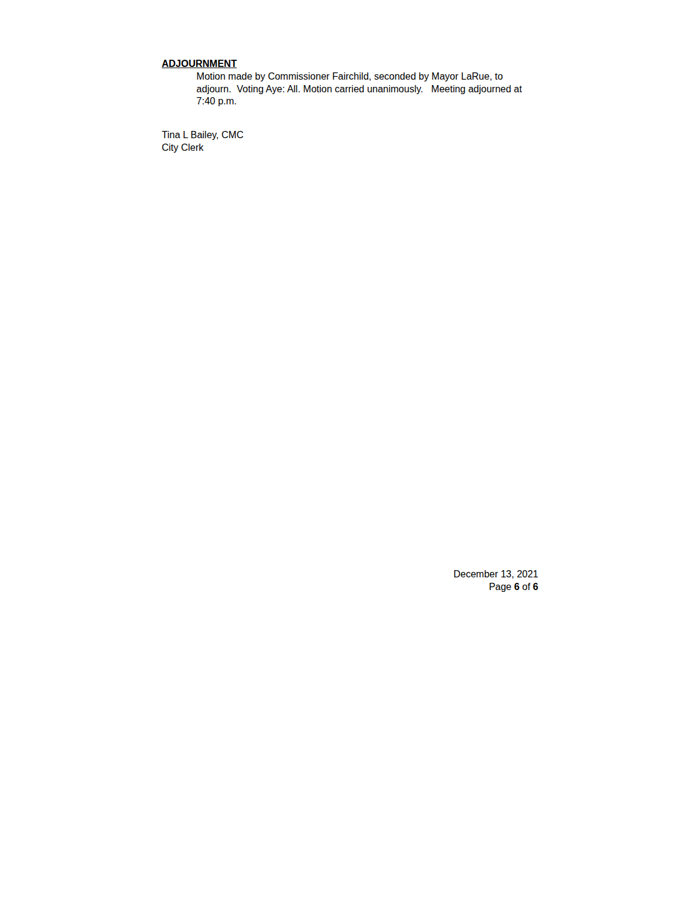ADJOURNMENT
Motion made by Commissioner Fairchild, seconded by Mayor LaRue, to adjourn. Voting Aye: All. Motion carried unanimously. Meeting adjourned at 7:40 p.m.
Tina L Bailey, CMC
City Clerk
December 13, 2021
Page 6 of 6